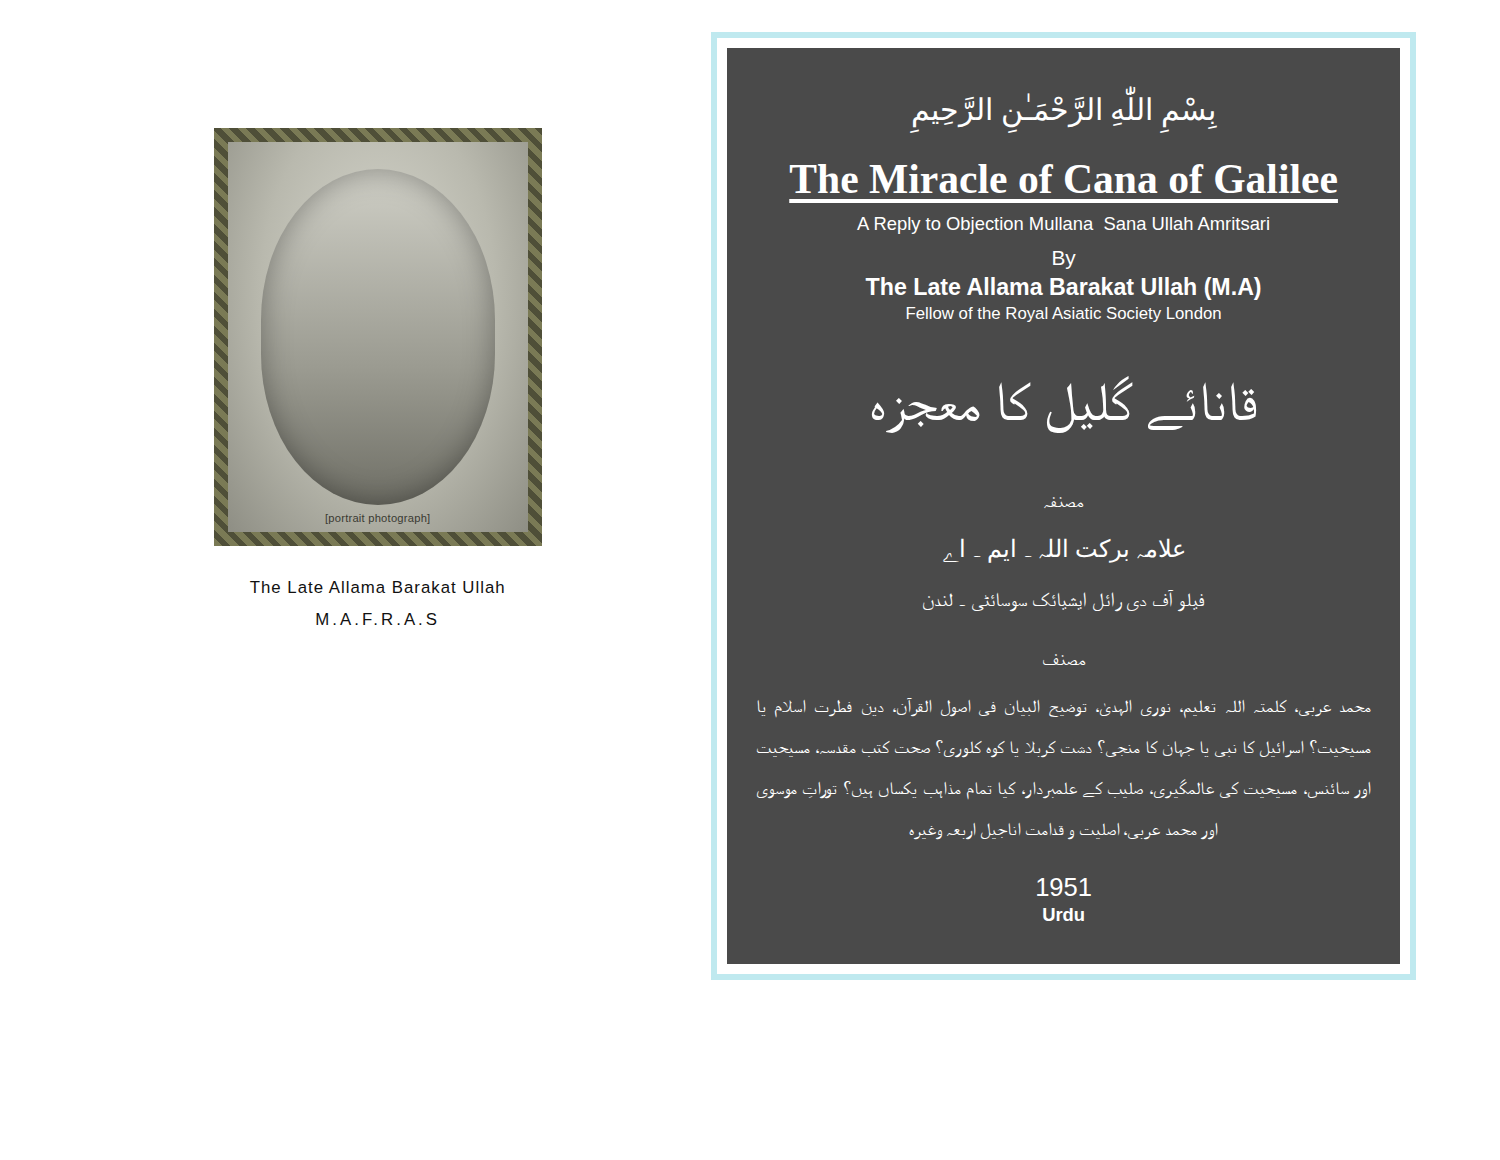[portrait photograph]
The Late Allama Barakat Ullah M.A.F.R.A.S
بِسْمِ اللّٰهِ الرَّحْمَـٰنِ الرَّحِيمِ
The Miracle of Cana of Galilee
A Reply to Objection Mullana Sana Ullah Amritsari
By
The Late Allama Barakat Ullah (M.A)
Fellow of the Royal Asiatic Society London
قانائے گلیل کا معجزہ
مصنفہ
علامہ برکت اللہ ۔ ایم ۔ اے
فیلو آف دی رائل ایشیائک سوسائٹی ۔ لندن
مصنف
محمد عربی، کلمتہ اللہ تعلیم، نوری الہدیٰ، توضیح البیان فی اصول القرآن، دین فطرت اسلام یا مسیحیت؟ اسرائیل کا نبی یا جہان کا منجی؟ دشت کربلا یا کوہ کلوری؟ صحت کتب مقدسہ، مسیحیت اور سائنس، مسیحیت کی عالمگیری، صلیب کے علمبردار، کیا تمام مذاہب یکساں ہیں؟ توراتِ موسوی اور محمد عربی، اصلیت و قدامت اناجیل اربعہ وغیرہ
1951
Urdu